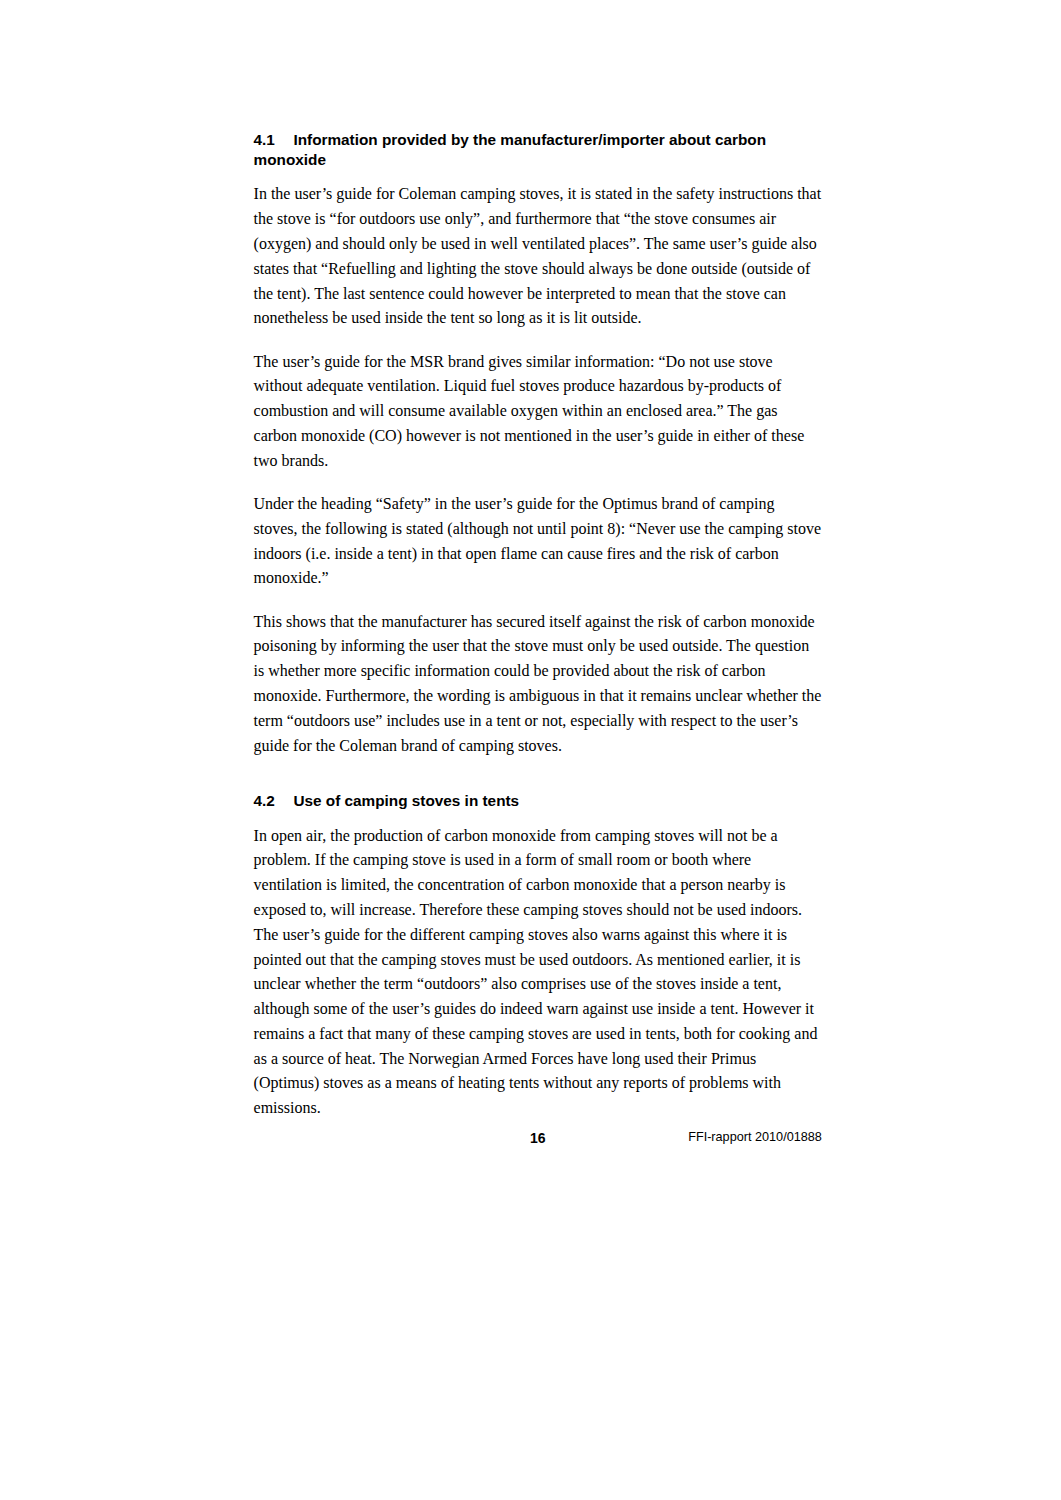4.1 Information provided by the manufacturer/importer about carbon monoxide
In the user’s guide for Coleman camping stoves, it is stated in the safety instructions that the stove is “for outdoors use only”, and furthermore that “the stove consumes air (oxygen) and should only be used in well ventilated places”. The same user’s guide also states that “Refuelling and lighting the stove should always be done outside (outside of the tent). The last sentence could however be interpreted to mean that the stove can nonetheless be used inside the tent so long as it is lit outside.
The user’s guide for the MSR brand gives similar information: “Do not use stove without adequate ventilation. Liquid fuel stoves produce hazardous by-products of combustion and will consume available oxygen within an enclosed area.” The gas carbon monoxide (CO) however is not mentioned in the user’s guide in either of these two brands.
Under the heading “Safety” in the user’s guide for the Optimus brand of camping stoves, the following is stated (although not until point 8): “Never use the camping stove indoors (i.e. inside a tent) in that open flame can cause fires and the risk of carbon monoxide.”
This shows that the manufacturer has secured itself against the risk of carbon monoxide poisoning by informing the user that the stove must only be used outside. The question is whether more specific information could be provided about the risk of carbon monoxide. Furthermore, the wording is ambiguous in that it remains unclear whether the term “outdoors use” includes use in a tent or not, especially with respect to the user’s guide for the Coleman brand of camping stoves.
4.2 Use of camping stoves in tents
In open air, the production of carbon monoxide from camping stoves will not be a problem. If the camping stove is used in a form of small room or booth where ventilation is limited, the concentration of carbon monoxide that a person nearby is exposed to, will increase. Therefore these camping stoves should not be used indoors. The user’s guide for the different camping stoves also warns against this where it is pointed out that the camping stoves must be used outdoors. As mentioned earlier, it is unclear whether the term “outdoors” also comprises use of the stoves inside a tent, although some of the user’s guides do indeed warn against use inside a tent. However it remains a fact that many of these camping stoves are used in tents, both for cooking and as a source of heat. The Norwegian Armed Forces have long used their Primus (Optimus) stoves as a means of heating tents without any reports of problems with emissions.
16 FFI-rapport 2010/01888